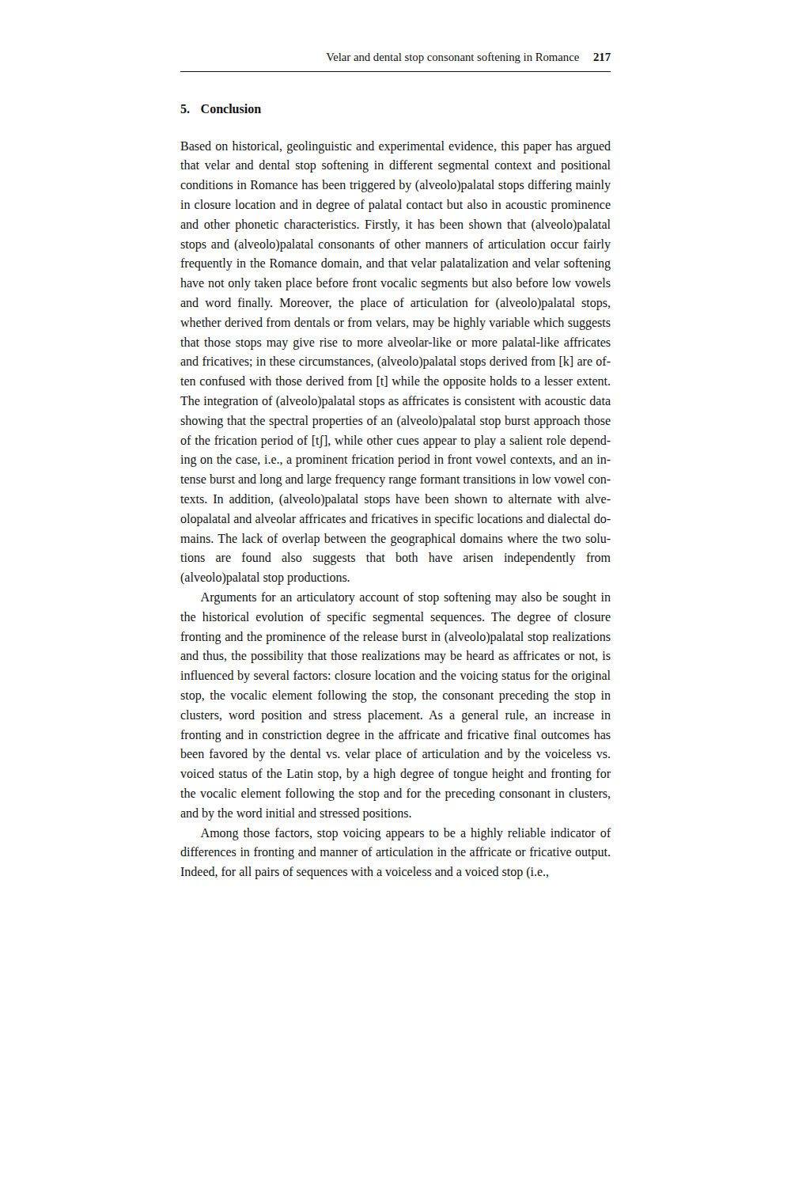Velar and dental stop consonant softening in Romance 217
5. Conclusion
Based on historical, geolinguistic and experimental evidence, this paper has argued that velar and dental stop softening in different segmental context and positional conditions in Romance has been triggered by (alveolo)palatal stops differing mainly in closure location and in degree of palatal contact but also in acoustic prominence and other phonetic characteristics. Firstly, it has been shown that (alveolo)palatal stops and (alveolo)palatal consonants of other manners of articulation occur fairly frequently in the Romance domain, and that velar palatalization and velar softening have not only taken place before front vocalic segments but also before low vowels and word finally. Moreover, the place of articulation for (alveolo)palatal stops, whether derived from dentals or from velars, may be highly variable which suggests that those stops may give rise to more alveolar-like or more palatal-like affricates and fricatives; in these circumstances, (alveolo)palatal stops derived from [k] are often confused with those derived from [t] while the opposite holds to a lesser extent. The integration of (alveolo)palatal stops as affricates is consistent with acoustic data showing that the spectral properties of an (alveolo)palatal stop burst approach those of the frication period of [tʃ], while other cues appear to play a salient role depending on the case, i.e., a prominent frication period in front vowel contexts, and an intense burst and long and large frequency range formant transitions in low vowel contexts. In addition, (alveolo)palatal stops have been shown to alternate with alveolopalatal and alveolar affricates and fricatives in specific locations and dialectal domains. The lack of overlap between the geographical domains where the two solutions are found also suggests that both have arisen independently from (alveolo)palatal stop productions.
Arguments for an articulatory account of stop softening may also be sought in the historical evolution of specific segmental sequences. The degree of closure fronting and the prominence of the release burst in (alveolo)palatal stop realizations and thus, the possibility that those realizations may be heard as affricates or not, is influenced by several factors: closure location and the voicing status for the original stop, the vocalic element following the stop, the consonant preceding the stop in clusters, word position and stress placement. As a general rule, an increase in fronting and in constriction degree in the affricate and fricative final outcomes has been favored by the dental vs. velar place of articulation and by the voiceless vs. voiced status of the Latin stop, by a high degree of tongue height and fronting for the vocalic element following the stop and for the preceding consonant in clusters, and by the word initial and stressed positions.
Among those factors, stop voicing appears to be a highly reliable indicator of differences in fronting and manner of articulation in the affricate or fricative output. Indeed, for all pairs of sequences with a voiceless and a voiced stop (i.e.,